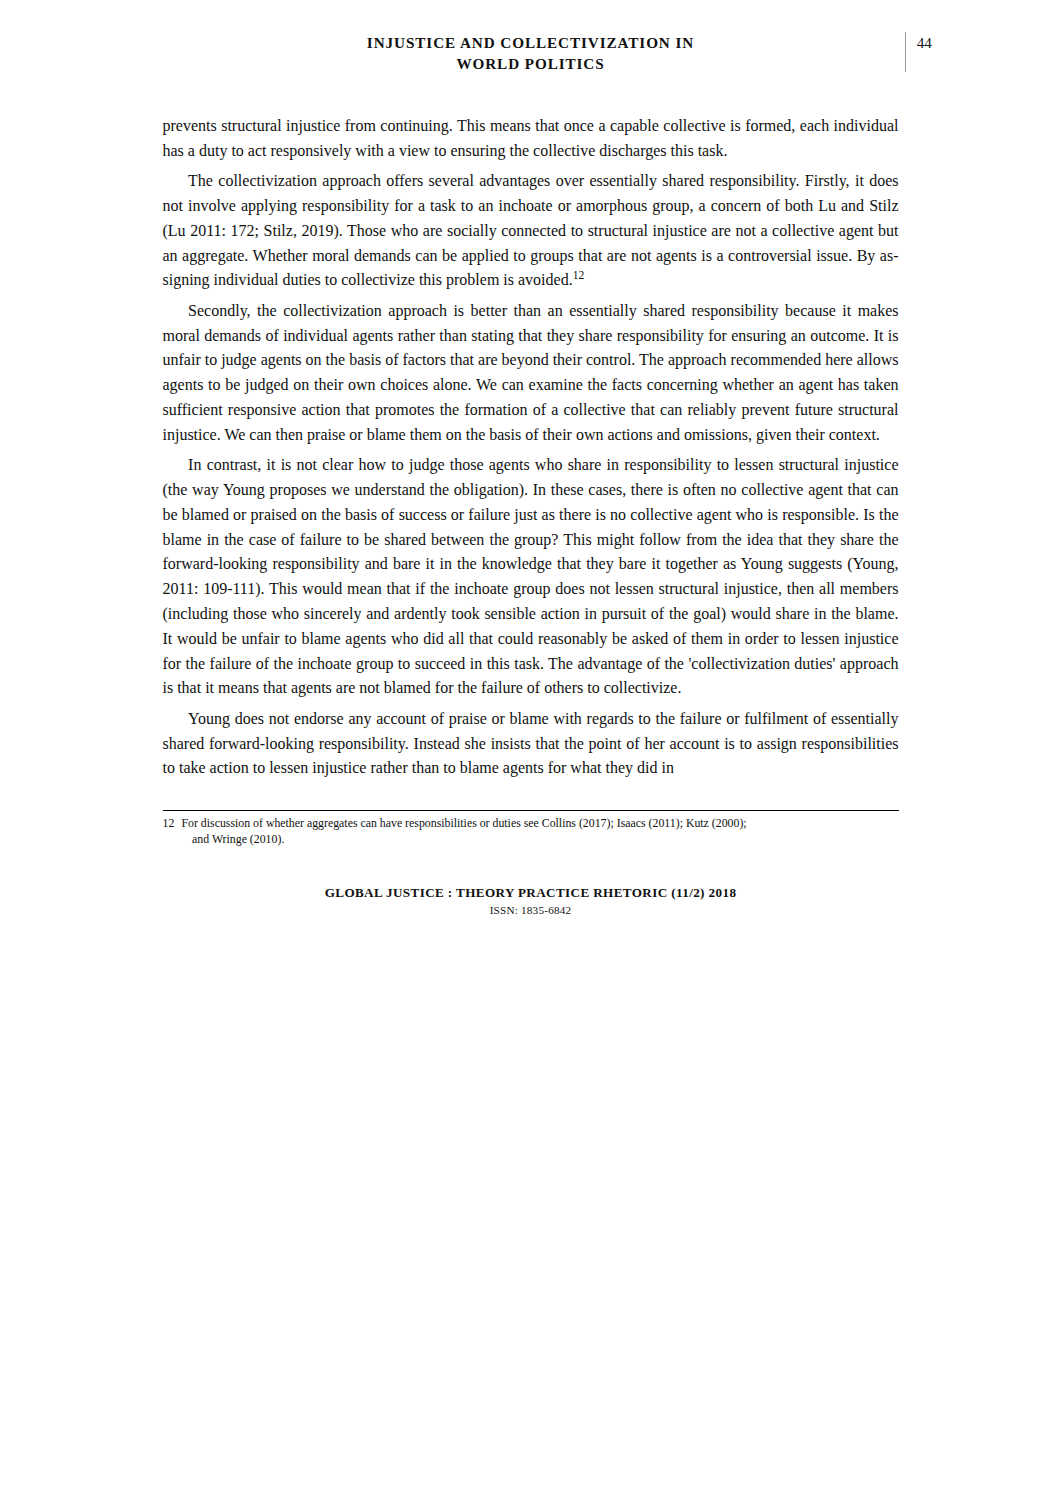44 Injustice and Collectivization in
World Politics
prevents structural injustice from continuing. This means that once a capable collective is formed, each individual has a duty to act responsively with a view to ensuring the collective discharges this task.
The collectivization approach offers several advantages over essentially shared responsibility. Firstly, it does not involve applying responsibility for a task to an inchoate or amorphous group, a concern of both Lu and Stilz (Lu 2011: 172; Stilz, 2019). Those who are socially connected to structural injustice are not a collective agent but an aggregate. Whether moral demands can be applied to groups that are not agents is a controversial issue. By assigning individual duties to collectivize this problem is avoided.12
Secondly, the collectivization approach is better than an essentially shared responsibility because it makes moral demands of individual agents rather than stating that they share responsibility for ensuring an outcome. It is unfair to judge agents on the basis of factors that are beyond their control. The approach recommended here allows agents to be judged on their own choices alone. We can examine the facts concerning whether an agent has taken sufficient responsive action that promotes the formation of a collective that can reliably prevent future structural injustice. We can then praise or blame them on the basis of their own actions and omissions, given their context.
In contrast, it is not clear how to judge those agents who share in responsibility to lessen structural injustice (the way Young proposes we understand the obligation). In these cases, there is often no collective agent that can be blamed or praised on the basis of success or failure just as there is no collective agent who is responsible. Is the blame in the case of failure to be shared between the group? This might follow from the idea that they share the forward-looking responsibility and bare it in the knowledge that they bare it together as Young suggests (Young, 2011: 109-111). This would mean that if the inchoate group does not lessen structural injustice, then all members (including those who sincerely and ardently took sensible action in pursuit of the goal) would share in the blame. It would be unfair to blame agents who did all that could reasonably be asked of them in order to lessen injustice for the failure of the inchoate group to succeed in this task. The advantage of the 'collectivization duties' approach is that it means that agents are not blamed for the failure of others to collectivize.
Young does not endorse any account of praise or blame with regards to the failure or fulfilment of essentially shared forward-looking responsibility. Instead she insists that the point of her account is to assign responsibilities to take action to lessen injustice rather than to blame agents for what they did in
12 For discussion of whether aggregates can have responsibilities or duties see Collins (2017); Isaacs (2011); Kutz (2000); and Wringe (2010).
Global Justice : Theory Practice Rhetoric (11/2) 2018
ISSN: 1835-6842